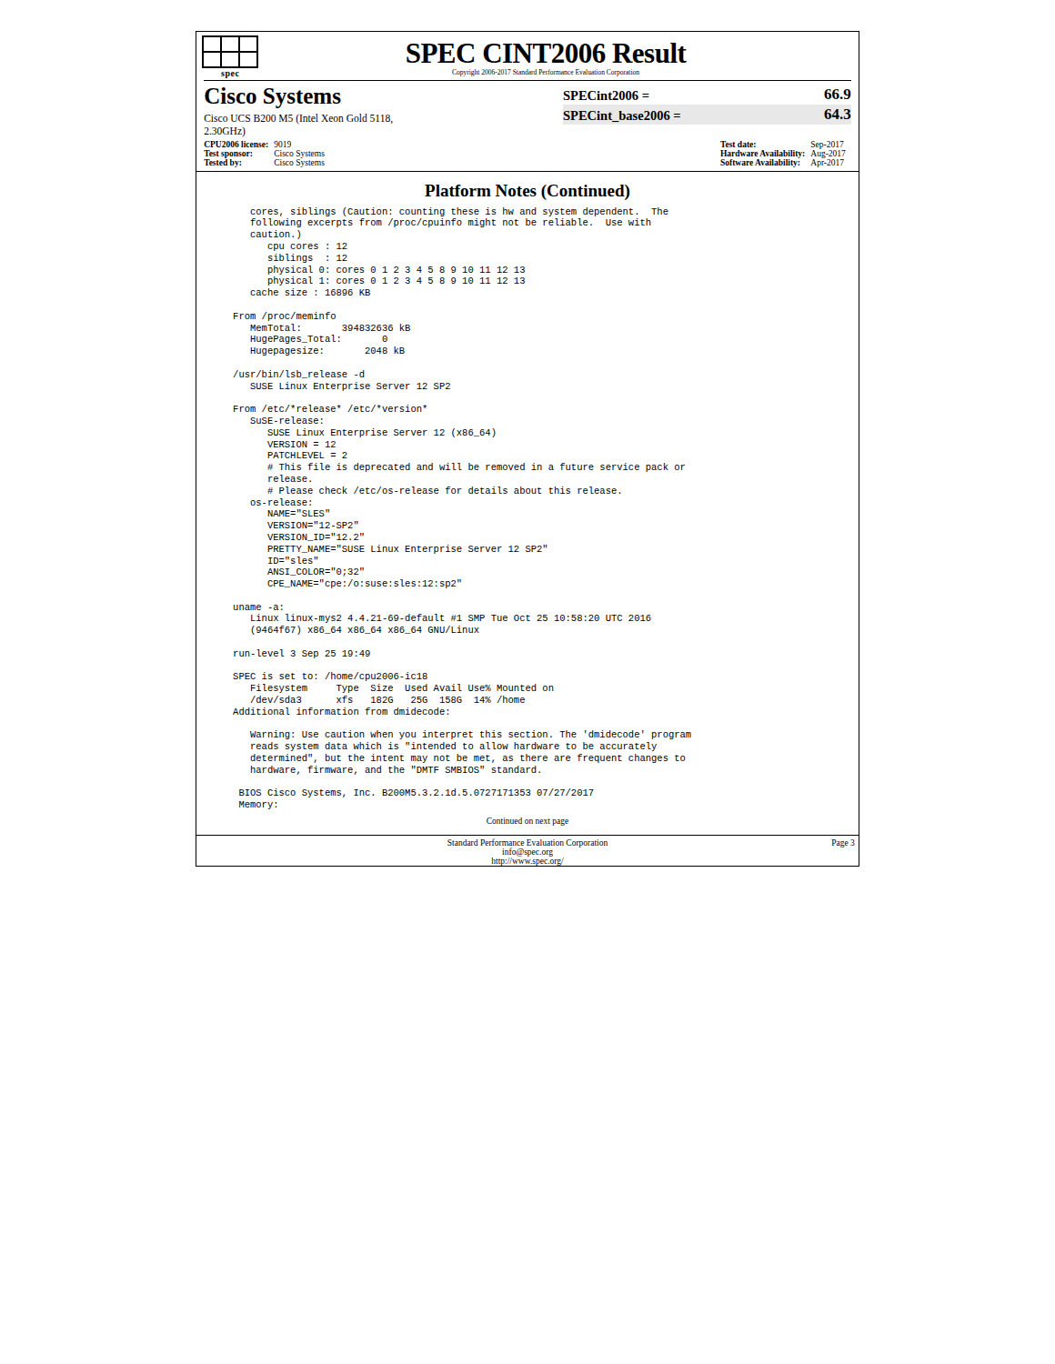spec
SPEC CINT2006 Result
Copyright 2006-2017 Standard Performance Evaluation Corporation
Cisco Systems
Cisco UCS B200 M5 (Intel Xeon Gold 5118,
2.30GHz)
| SPECint2006 = | 66.9 |
| SPECint_base2006 = | 64.3 |
| CPU2006 license: | 9019 |
| Test sponsor: | Cisco Systems |
| Tested by: | Cisco Systems |
| Test date: | Sep-2017 |
| Hardware Availability: | Aug-2017 |
| Software Availability: | Apr-2017 |
Platform Notes (Continued)
    cores, siblings (Caution: counting these is hw and system dependent.  The
    following excerpts from /proc/cpuinfo might not be reliable.  Use with
    caution.)
       cpu cores : 12
       siblings  : 12
       physical 0: cores 0 1 2 3 4 5 8 9 10 11 12 13
       physical 1: cores 0 1 2 3 4 5 8 9 10 11 12 13
    cache size : 16896 KB

 From /proc/meminfo
    MemTotal:       394832636 kB
    HugePages_Total:       0
    Hugepagesize:       2048 kB

 /usr/bin/lsb_release -d
    SUSE Linux Enterprise Server 12 SP2

 From /etc/*release* /etc/*version*
    SuSE-release:
       SUSE Linux Enterprise Server 12 (x86_64)
       VERSION = 12
       PATCHLEVEL = 2
       # This file is deprecated and will be removed in a future service pack or
       release.
       # Please check /etc/os-release for details about this release.
    os-release:
       NAME="SLES"
       VERSION="12-SP2"
       VERSION_ID="12.2"
       PRETTY_NAME="SUSE Linux Enterprise Server 12 SP2"
       ID="sles"
       ANSI_COLOR="0;32"
       CPE_NAME="cpe:/o:suse:sles:12:sp2"

 uname -a:
    Linux linux-mys2 4.4.21-69-default #1 SMP Tue Oct 25 10:58:20 UTC 2016
    (9464f67) x86_64 x86_64 x86_64 GNU/Linux

 run-level 3 Sep 25 19:49

 SPEC is set to: /home/cpu2006-ic18
    Filesystem     Type  Size  Used Avail Use% Mounted on
    /dev/sda3      xfs   182G   25G  158G  14% /home
 Additional information from dmidecode:

    Warning: Use caution when you interpret this section. The 'dmidecode' program
    reads system data which is "intended to allow hardware to be accurately
    determined", but the intent may not be met, as there are frequent changes to
    hardware, firmware, and the "DMTF SMBIOS" standard.

  BIOS Cisco Systems, Inc. B200M5.3.2.1d.5.0727171353 07/27/2017
  Memory:
Continued on next page
Standard Performance Evaluation Corporation
info@spec.org
http://www.spec.org/
Page 3